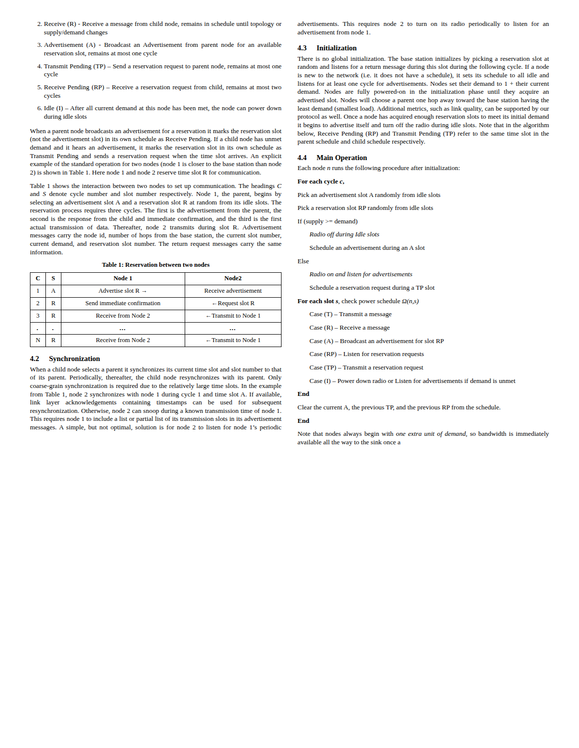Receive (R) - Receive a message from child node, remains in schedule until topology or supply/demand changes
Advertisement (A) - Broadcast an Advertisement from parent node for an available reservation slot, remains at most one cycle
Transmit Pending (TP) – Send a reservation request to parent node, remains at most one cycle
Receive Pending (RP) – Receive a reservation request from child, remains at most two cycles
Idle (I) – After all current demand at this node has been met, the node can power down during idle slots
When a parent node broadcasts an advertisement for a reservation it marks the reservation slot (not the advertisement slot) in its own schedule as Receive Pending. If a child node has unmet demand and it hears an advertisement, it marks the reservation slot in its own schedule as Transmit Pending and sends a reservation request when the time slot arrives. An explicit example of the standard operation for two nodes (node 1 is closer to the base station than node 2) is shown in Table 1. Here node 1 and node 2 reserve time slot R for communication.
Table 1 shows the interaction between two nodes to set up communication. The headings C and S denote cycle number and slot number respectively. Node 1, the parent, begins by selecting an advertisement slot A and a reservation slot R at random from its idle slots. The reservation process requires three cycles. The first is the advertisement from the parent, the second is the response from the child and immediate confirmation, and the third is the first actual transmission of data. Thereafter, node 2 transmits during slot R. Advertisement messages carry the node id, number of hops from the base station, the current slot number, current demand, and reservation slot number. The return request messages carry the same information.
Table 1: Reservation between two nodes
| C | S | Node 1 | Node2 |
| --- | --- | --- | --- |
| 1 | A | Advertise slot R | Receive advertisement |
| 2 | R | Send immediate confirmation | Request slot R |
| 3 | R | Receive from Node 2 | Transmit to Node 1 |
| . | . | … | … |
| N | R | Receive from Node 2 | Transmit to Node 1 |
4.2 Synchronization
When a child node selects a parent it synchronizes its current time slot and slot number to that of its parent. Periodically, thereafter, the child node resynchronizes with its parent. Only coarse-grain synchronization is required due to the relatively large time slots. In the example from Table 1, node 2 synchronizes with node 1 during cycle 1 and time slot A. If available, link layer acknowledgements containing timestamps can be used for subsequent resynchronization. Otherwise, node 2 can snoop during a known transmission time of node 1. This requires node 1 to include a list or partial list of its transmission slots in its advertisement messages. A simple, but not optimal, solution is for node 2 to listen for node 1’s periodic advertisements. This requires node 2 to turn on its radio periodically to listen for an advertisement from node 1.
4.3 Initialization
There is no global initialization. The base station initializes by picking a reservation slot at random and listens for a return message during this slot during the following cycle. If a node is new to the network (i.e. it does not have a schedule), it sets its schedule to all idle and listens for at least one cycle for advertisements. Nodes set their demand to 1 + their current demand. Nodes are fully powered-on in the initialization phase until they acquire an advertised slot. Nodes will choose a parent one hop away toward the base station having the least demand (smallest load). Additional metrics, such as link quality, can be supported by our protocol as well. Once a node has acquired enough reservation slots to meet its initial demand it begins to advertise itself and turn off the radio during idle slots. Note that in the algorithm below, Receive Pending (RP) and Transmit Pending (TP) refer to the same time slot in the parent schedule and child schedule respectively.
4.4 Main Operation
Each node n runs the following procedure after initialization:
For each cycle c,
Pick an advertisement slot A randomly from idle slots
Pick a reservation slot RP randomly from idle slots
If (supply >= demand)
Radio off during Idle slots
Schedule an advertisement during an A slot
Else
Radio on and listen for advertisements
Schedule a reservation request during a TP slot
For each slot s, check power schedule Ω(n,s)
Case (T) – Transmit a message
Case (R) – Receive a message
Case (A) – Broadcast an advertisement for slot RP
Case (RP) – Listen for reservation requests
Case (TP) – Transmit a reservation request
Case (I) – Power down radio or Listen for advertisements if demand is unmet
End
Clear the current A, the previous TP, and the previous RP from the schedule.
End
Note that nodes always begin with one extra unit of demand, so bandwidth is immediately available all the way to the sink once a